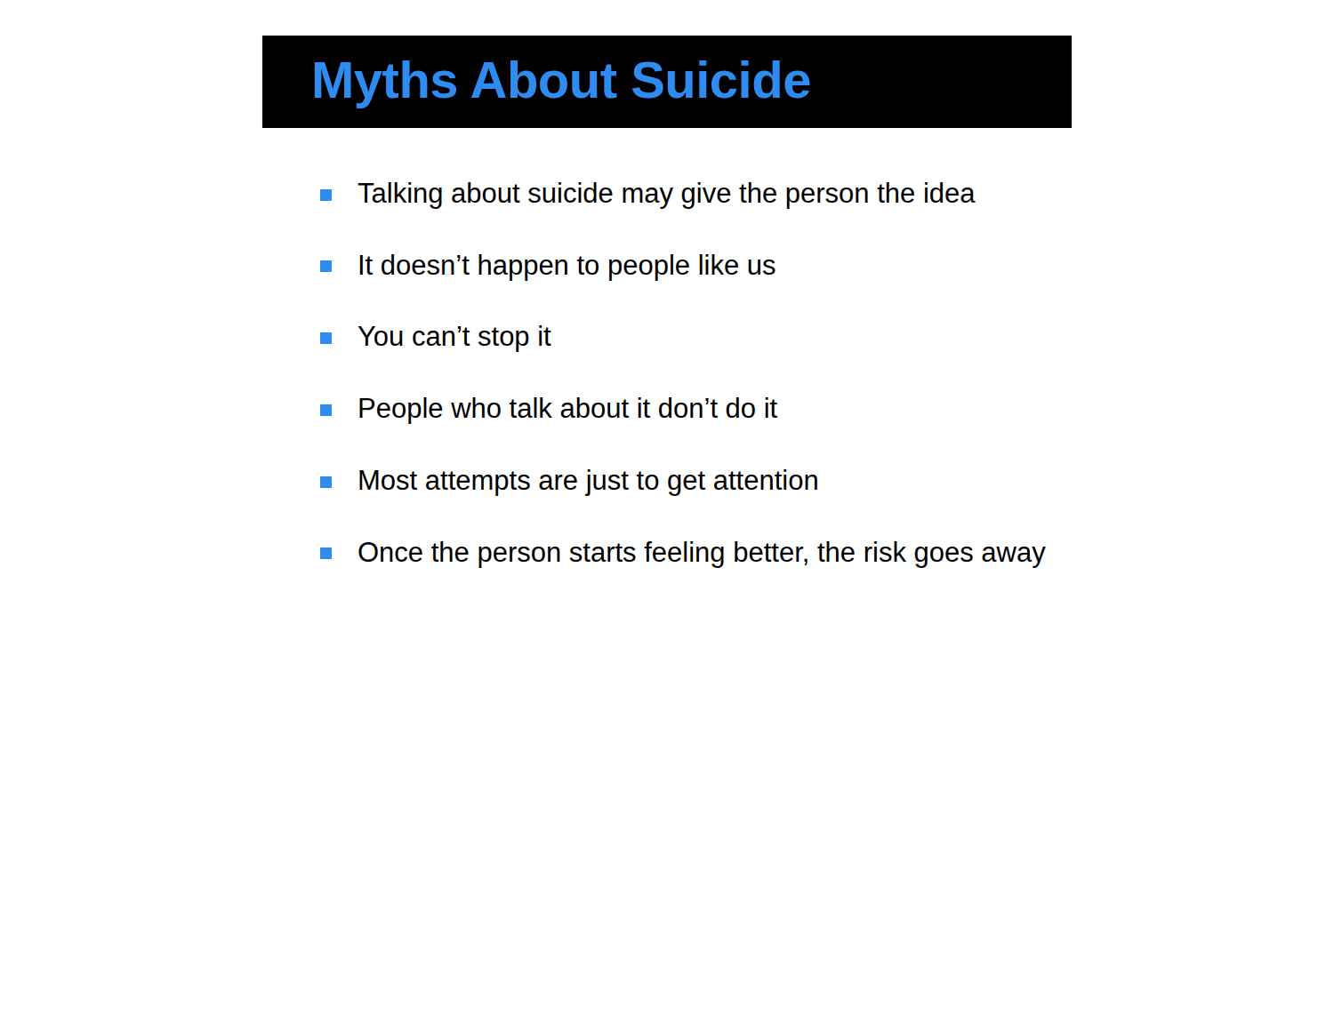Myths About Suicide
Talking about suicide may give the person the idea
It doesn’t happen to people like us
You can’t stop it
People who talk about it don’t do it
Most attempts are just to get attention
Once the person starts feeling better, the risk goes away